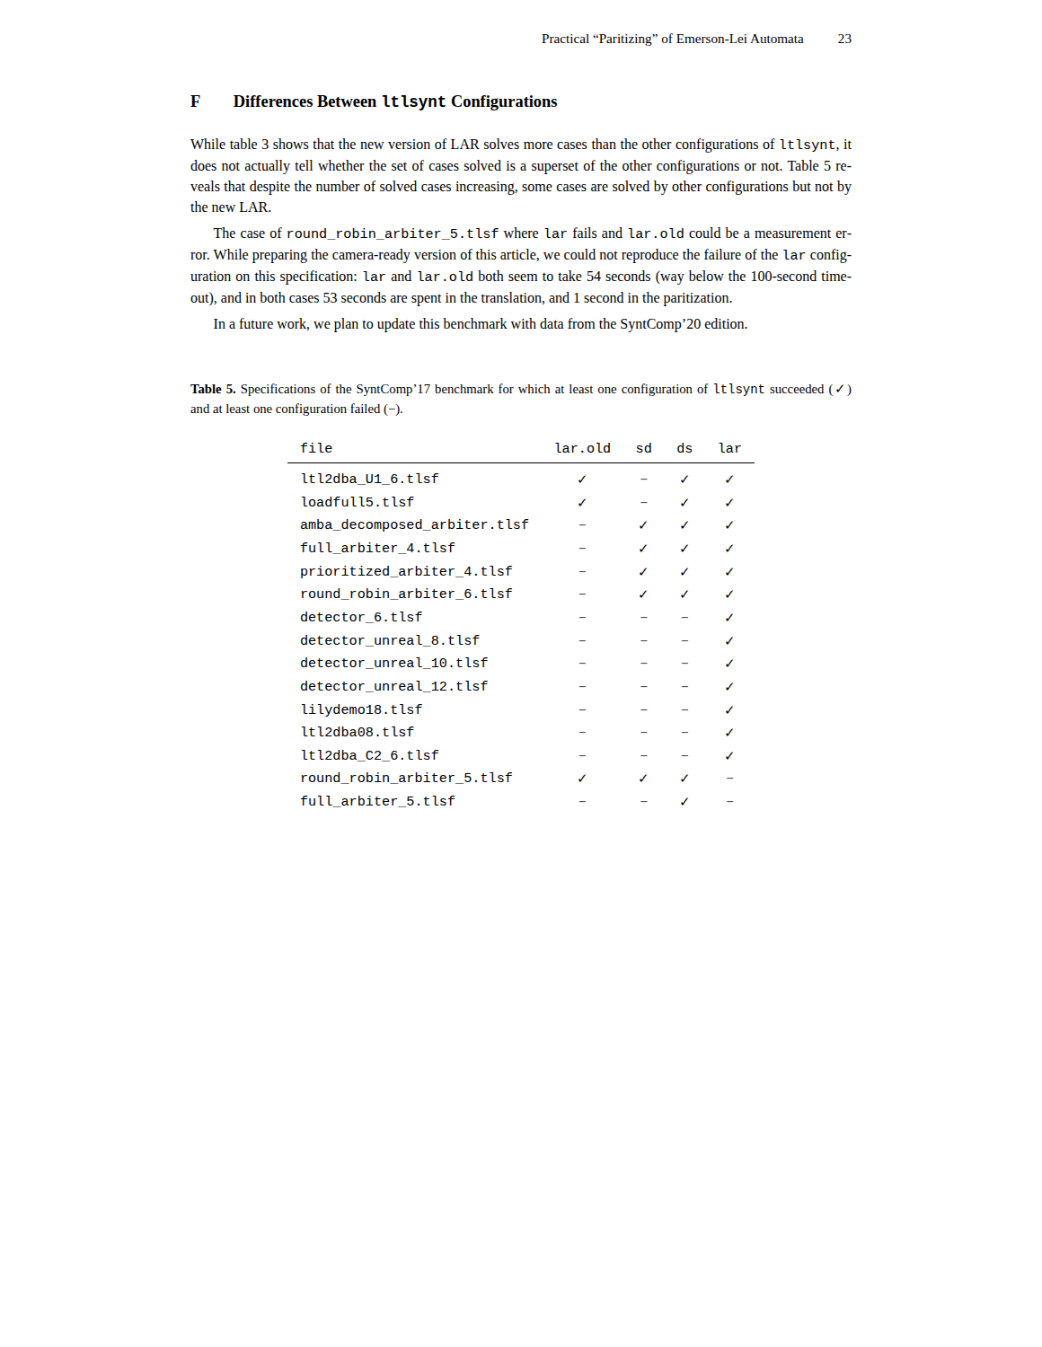Practical “Paritizing” of Emerson-Lei Automata 23
FDifferences Between ltlsynt Configurations
While table 3 shows that the new version of LAR solves more cases than the other configurations of ltlsynt, it does not actually tell whether the set of cases solved is a superset of the other configurations or not. Table 5 reveals that despite the number of solved cases increasing, some cases are solved by other configurations but not by the new LAR.
The case of round_robin_arbiter_5.tlsf where lar fails and lar.old could be a measurement error. While preparing the camera-ready version of this article, we could not reproduce the failure of the lar configuration on this specification: lar and lar.old both seem to take 54 seconds (way below the 100-second timeout), and in both cases 53 seconds are spent in the translation, and 1 second in the paritization.
In a future work, we plan to update this benchmark with data from the SyntComp’20 edition.
Table 5. Specifications of the SyntComp’17 benchmark for which at least one configuration of ltlsynt succeeded (✓) and at least one configuration failed (−).
| file | lar.old | sd | ds | lar |
| --- | --- | --- | --- | --- |
| ltl2dba_U1_6.tlsf | | | | |
| loadfull5.tlsf | | | | |
| amba_decomposed_arbiter.tlsf | | | | |
| full_arbiter_4.tlsf | | | | |
| prioritized_arbiter_4.tlsf | | | | |
| round_robin_arbiter_6.tlsf | | | | |
| detector_6.tlsf | | | | |
| detector_unreal_8.tlsf | | | | |
| detector_unreal_10.tlsf | | | | |
| detector_unreal_12.tlsf | | | | |
| lilydemo18.tlsf | | | | |
| ltl2dba08.tlsf | | | | |
| ltl2dba_C2_6.tlsf | | | | |
| round_robin_arbiter_5.tlsf | | | | |
| full_arbiter_5.tlsf | | | | |